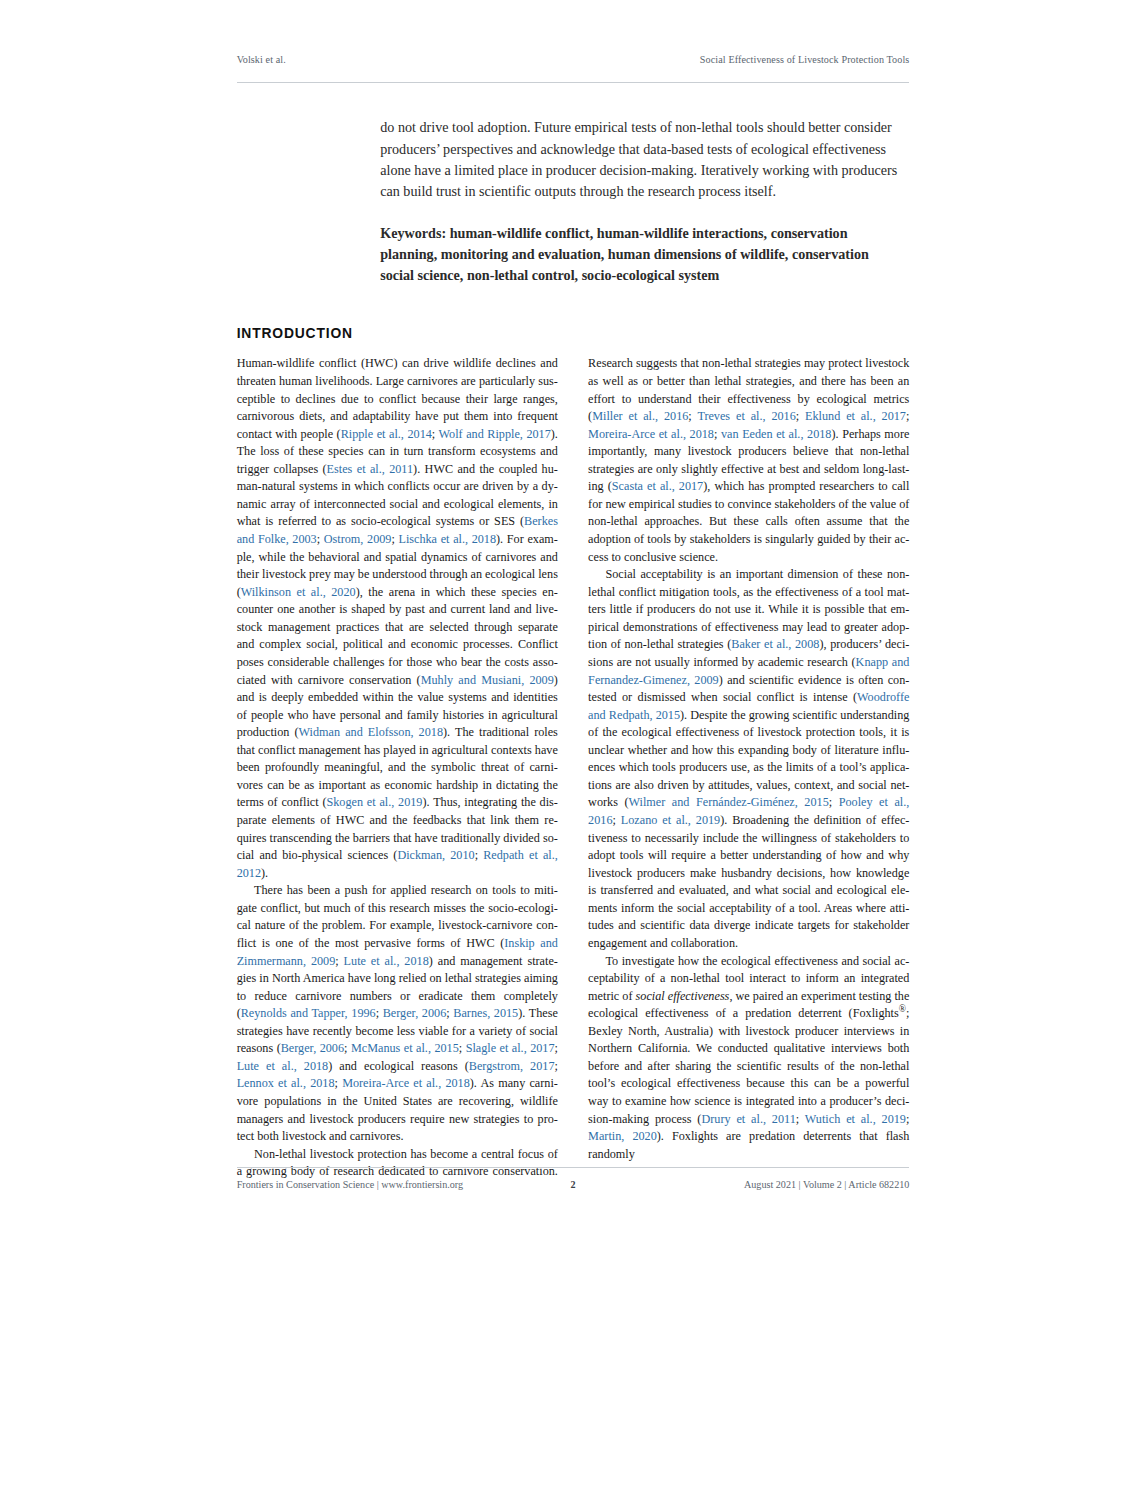Volski et al.
Social Effectiveness of Livestock Protection Tools
do not drive tool adoption. Future empirical tests of non-lethal tools should better consider producers’ perspectives and acknowledge that data-based tests of ecological effectiveness alone have a limited place in producer decision-making. Iteratively working with producers can build trust in scientific outputs through the research process itself.
Keywords: human-wildlife conflict, human-wildlife interactions, conservation planning, monitoring and evaluation, human dimensions of wildlife, conservation social science, non-lethal control, socio-ecological system
Introduction
Human-wildlife conflict (HWC) can drive wildlife declines and threaten human livelihoods. Large carnivores are particularly susceptible to declines due to conflict because their large ranges, carnivorous diets, and adaptability have put them into frequent contact with people (Ripple et al., 2014; Wolf and Ripple, 2017). The loss of these species can in turn transform ecosystems and trigger collapses (Estes et al., 2011). HWC and the coupled human-natural systems in which conflicts occur are driven by a dynamic array of interconnected social and ecological elements, in what is referred to as socio-ecological systems or SES (Berkes and Folke, 2003; Ostrom, 2009; Lischka et al., 2018). For example, while the behavioral and spatial dynamics of carnivores and their livestock prey may be understood through an ecological lens (Wilkinson et al., 2020), the arena in which these species encounter one another is shaped by past and current land and livestock management practices that are selected through separate and complex social, political and economic processes. Conflict poses considerable challenges for those who bear the costs associated with carnivore conservation (Muhly and Musiani, 2009) and is deeply embedded within the value systems and identities of people who have personal and family histories in agricultural production (Widman and Elofsson, 2018). The traditional roles that conflict management has played in agricultural contexts have been profoundly meaningful, and the symbolic threat of carnivores can be as important as economic hardship in dictating the terms of conflict (Skogen et al., 2019). Thus, integrating the disparate elements of HWC and the feedbacks that link them requires transcending the barriers that have traditionally divided social and bio-physical sciences (Dickman, 2010; Redpath et al., 2012).
There has been a push for applied research on tools to mitigate conflict, but much of this research misses the socio-ecological nature of the problem. For example, livestock-carnivore conflict is one of the most pervasive forms of HWC (Inskip and Zimmermann, 2009; Lute et al., 2018) and management strategies in North America have long relied on lethal strategies aiming to reduce carnivore numbers or eradicate them completely (Reynolds and Tapper, 1996; Berger, 2006; Barnes, 2015). These strategies have recently become less viable for a variety of social reasons (Berger, 2006; McManus et al., 2015; Slagle et al., 2017; Lute et al., 2018) and ecological reasons (Bergstrom, 2017; Lennox et al., 2018; Moreira-Arce et al., 2018). As many carnivore populations in the United States are recovering, wildlife managers and livestock producers require new strategies to protect both livestock and carnivores.
Non-lethal livestock protection has become a central focus of a growing body of research dedicated to carnivore conservation. Research suggests that non-lethal strategies may protect livestock as well as or better than lethal strategies, and there has been an effort to understand their effectiveness by ecological metrics (Miller et al., 2016; Treves et al., 2016; Eklund et al., 2017; Moreira-Arce et al., 2018; van Eeden et al., 2018). Perhaps more importantly, many livestock producers believe that non-lethal strategies are only slightly effective at best and seldom long-lasting (Scasta et al., 2017), which has prompted researchers to call for new empirical studies to convince stakeholders of the value of non-lethal approaches. But these calls often assume that the adoption of tools by stakeholders is singularly guided by their access to conclusive science.
Social acceptability is an important dimension of these non-lethal conflict mitigation tools, as the effectiveness of a tool matters little if producers do not use it. While it is possible that empirical demonstrations of effectiveness may lead to greater adoption of non-lethal strategies (Baker et al., 2008), producers’ decisions are not usually informed by academic research (Knapp and Fernandez-Gimenez, 2009) and scientific evidence is often contested or dismissed when social conflict is intense (Woodroffe and Redpath, 2015). Despite the growing scientific understanding of the ecological effectiveness of livestock protection tools, it is unclear whether and how this expanding body of literature influences which tools producers use, as the limits of a tool’s applications are also driven by attitudes, values, context, and social networks (Wilmer and Fernández-Giménez, 2015; Pooley et al., 2016; Lozano et al., 2019). Broadening the definition of effectiveness to necessarily include the willingness of stakeholders to adopt tools will require a better understanding of how and why livestock producers make husbandry decisions, how knowledge is transferred and evaluated, and what social and ecological elements inform the social acceptability of a tool. Areas where attitudes and scientific data diverge indicate targets for stakeholder engagement and collaboration.
To investigate how the ecological effectiveness and social acceptability of a non-lethal tool interact to inform an integrated metric of social effectiveness, we paired an experiment testing the ecological effectiveness of a predation deterrent (Foxlights®; Bexley North, Australia) with livestock producer interviews in Northern California. We conducted qualitative interviews both before and after sharing the scientific results of the non-lethal tool’s ecological effectiveness because this can be a powerful way to examine how science is integrated into a producer’s decision-making process (Drury et al., 2011; Wutich et al., 2019; Martin, 2020). Foxlights are predation deterrents that flash randomly
Frontiers in Conservation Science | www.frontiersin.org
2
August 2021 | Volume 2 | Article 682210